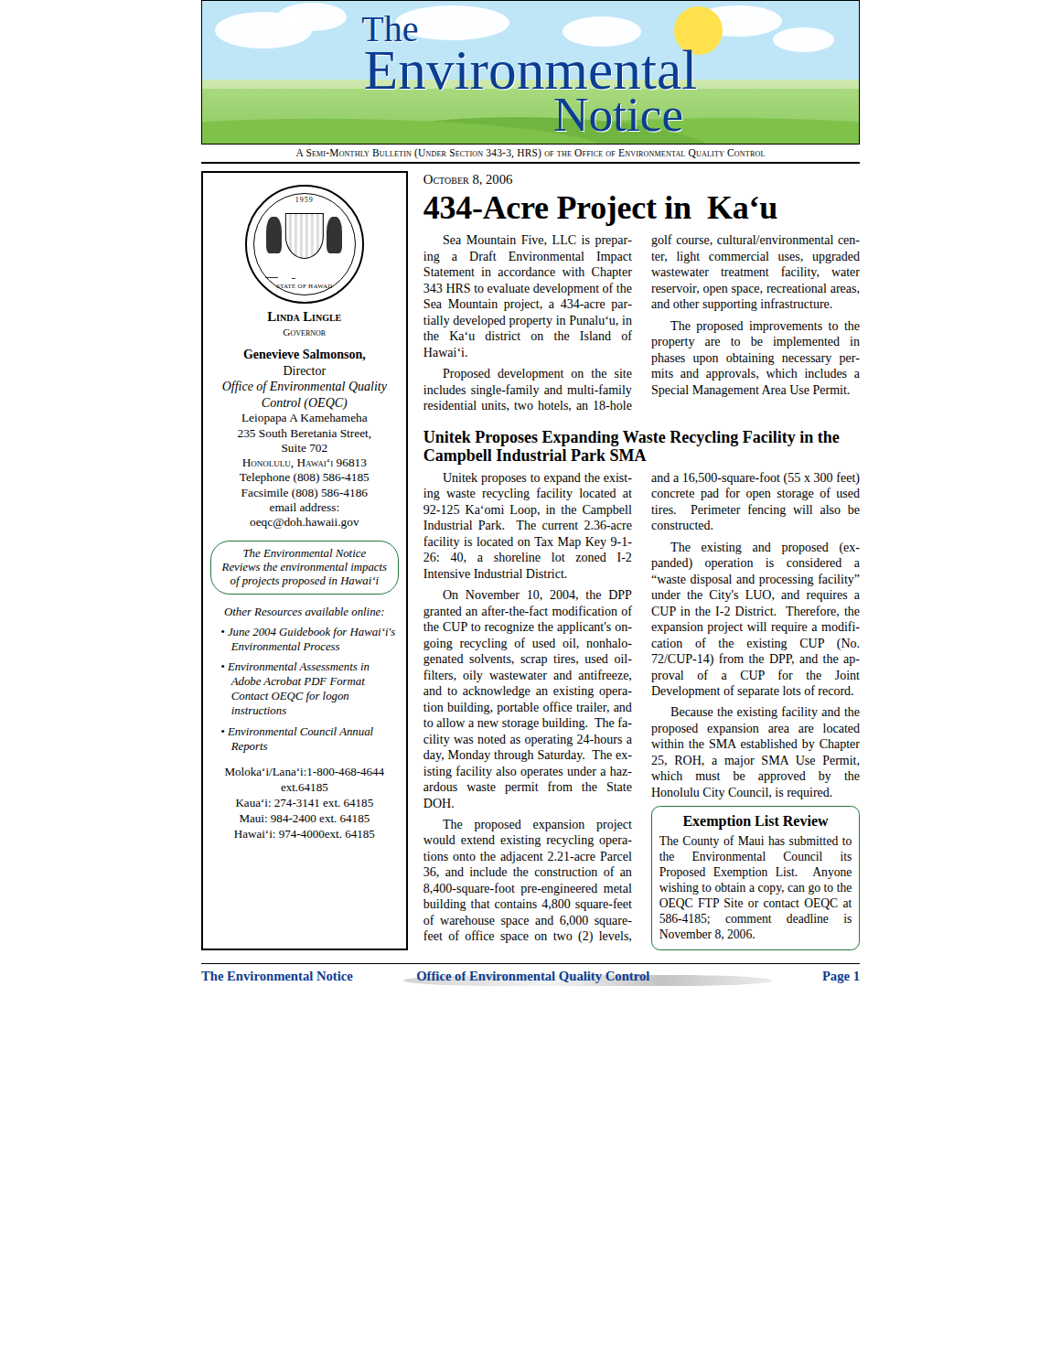The
Environmental
Notice
A Semi-Monthly Bulletin (Under Section 343-3, HRS) of the Office of Environmental Quality Control
1959
STATE OF HAWAII
Linda Lingle
Governor
Genevieve Salmonson,
Director
Office of Environmental Quality
Control (OEQC)
Leiopapa A Kamehameha
235 South Beretania Street,
Suite 702
Honolulu, Hawaiʻi 96813
Telephone (808) 586-4185
Facsimile (808) 586-4186
email address:
oeqc@doh.hawaii.gov
The Environmental Notice
Reviews the environmental impacts of projects proposed in Hawaiʻi
Other Resources available online:
June 2004 Guidebook for Hawaiʻi's Environmental Process
Environmental Assessments in Adobe Acrobat PDF Format Contact OEQC for logon instructions
Environmental Council Annual Reports
Molokaʻi/Lanaʻi:1-800-468-4644
ext.64185
Kauaʻi: 274-3141 ext. 64185
Maui: 984-2400 ext. 64185
Hawaiʻi: 974-4000ext. 64185
October 8, 2006
434-Acre Project in Kaʻu
Sea Mountain Five, LLC is preparing a Draft Environmental Impact Statement in accordance with Chapter 343 HRS to evaluate development of the Sea Mountain project, a 434-acre partially developed property in Punaluʻu, in the Kaʻu district on the Island of Hawaiʻi.
Proposed development on the site includes single-family and multi-family residential units, two hotels, an 18-hole golf course, cultural/environmental center, light commercial uses, upgraded wastewater treatment facility, water reservoir, open space, recreational areas, and other supporting infrastructure.
The proposed improvements to the property are to be implemented in phases upon obtaining necessary permits and approvals, which includes a Special Management Area Use Permit.
Unitek Proposes Expanding Waste Recycling Facility in the Campbell Industrial Park SMA
Unitek proposes to expand the existing waste recycling facility located at 92-125 Kaʻomi Loop, in the Campbell Industrial Park. The current 2.36-acre facility is located on Tax Map Key 9-1-26: 40, a shoreline lot zoned I-2 Intensive Industrial District.
On November 10, 2004, the DPP granted an after-the-fact modification of the CUP to recognize the applicant's ongoing recycling of used oil, nonhalogenated solvents, scrap tires, used oil-filters, oily wastewater and antifreeze, and to acknowledge an existing operation building, portable office trailer, and to allow a new storage building. The facility was noted as operating 24-hours a day, Monday through Saturday. The existing facility also operates under a hazardous waste permit from the State DOH.
The proposed expansion project would extend existing recycling operations onto the adjacent 2.21-acre Parcel 36, and include the construction of an 8,400-square-foot pre-engineered metal building that contains 4,800 square-feet of warehouse space and 6,000 square-feet of office space on two (2) levels, and a 16,500-square-foot (55 x 300 feet) concrete pad for open storage of used tires. Perimeter fencing will also be constructed.
The existing and proposed (expanded) operation is considered a “waste disposal and processing facility” under the City's LUO, and requires a CUP in the I-2 District. Therefore, the expansion project will require a modification of the existing CUP (No. 72/CUP-14) from the DPP, and the approval of a CUP for the Joint Development of separate lots of record.
Because the existing facility and the proposed expansion area are located within the SMA established by Chapter 25, ROH, a major SMA Use Permit, which must be approved by the Honolulu City Council, is required.
Exemption List Review
The County of Maui has submitted to the Environmental Council its Proposed Exemption List. Anyone wishing to obtain a copy, can go to the OEQC FTP Site or contact OEQC at 586-4185; comment deadline is November 8, 2006.
The Environmental Notice
Office of Environmental Quality Control
Page 1